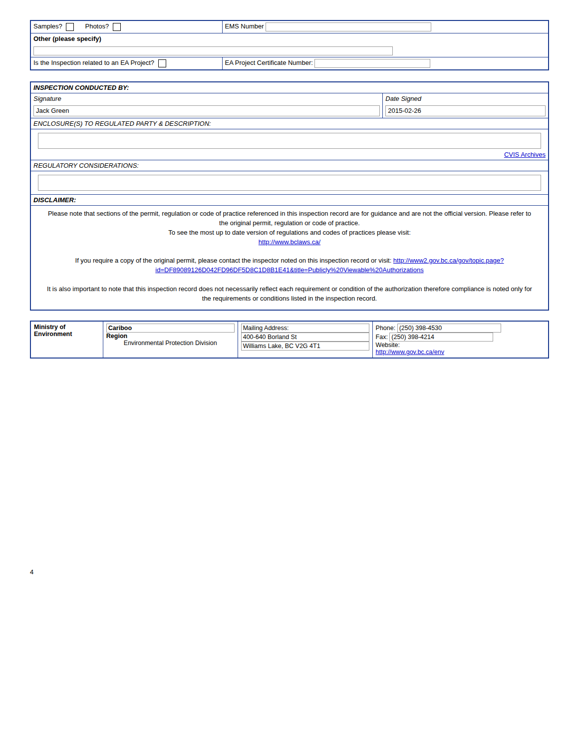| Samples? Photos? | EMS Number |
| Other (please specify) |
| Is the Inspection related to an EA Project? | EA Project Certificate Number: |
| INSPECTION CONDUCTED BY: |
| Signature | Date Signed |
| Jack Green | 2015-02-26 |
| ENCLOSURE(S) TO REGULATED PARTY & DESCRIPTION: |
| CVIS Archives |
| REGULATORY CONSIDERATIONS: |
| DISCLAIMER: |
| Please note that sections of the permit, regulation or code of practice referenced in this inspection record are for guidance and are not the official version. Please refer to the original permit, regulation or code of practice. To see the most up to date version of regulations and codes of practices please visit: http://www.bclaws.ca/ If you require a copy of the original permit, please contact the inspector noted on this inspection record or visit: http://www2.gov.bc.ca/gov/topic.page?id=DF89089126D042FD96DF5D8C1D8B1E41&title=Publicly%20Viewable%20Authorizations It is also important to note that this inspection record does not necessarily reflect each requirement or condition of the authorization therefore compliance is noted only for the requirements or conditions listed in the inspection record. |
| Ministry of Environment | Cariboo Region Environmental Protection Division | Mailing Address: 400-640 Borland St Williams Lake, BC V2G 4T1 | Phone: (250) 398-4530 Fax: (250) 398-4214 Website: http://www.gov.bc.ca/env |
4